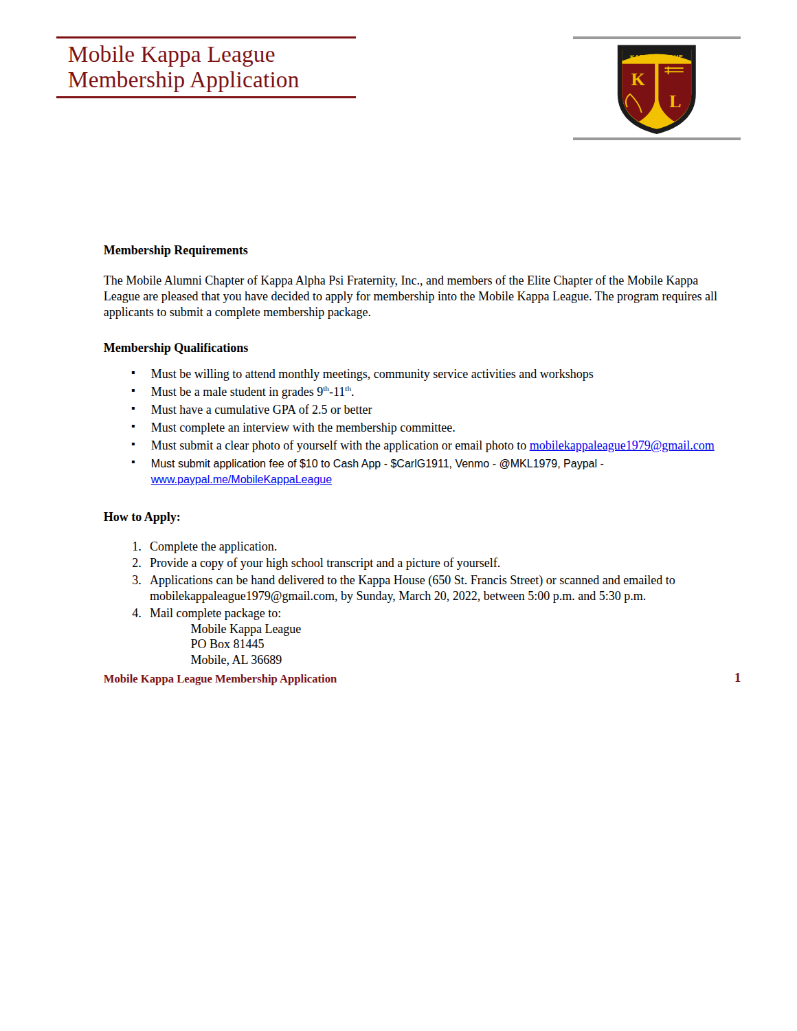Mobile Kappa League
Membership Application
KAPPA LEAGUE K L
Membership Requirements
The Mobile Alumni Chapter of Kappa Alpha Psi Fraternity, Inc., and members of the Elite Chapter of the Mobile Kappa League are pleased that you have decided to apply for membership into the Mobile Kappa League. The program requires all applicants to submit a complete membership package.
Membership Qualifications
Must be willing to attend monthly meetings, community service activities and workshops
Must be a male student in grades 9th-11th.
Must have a cumulative GPA of 2.5 or better
Must complete an interview with the membership committee.
Must submit a clear photo of yourself with the application or email photo to mobilekappaleague1979@gmail.com
Must submit application fee of $10 to Cash App - $CarlG1911, Venmo - @MKL1979, Paypal - www.paypal.me/MobileKappaLeague
How to Apply:
Complete the application.
Provide a copy of your high school transcript and a picture of yourself.
Applications can be hand delivered to the Kappa House (650 St. Francis Street) or scanned and emailed to mobilekappaleague1979@gmail.com, by Sunday, March 20, 2022, between 5:00 p.m. and 5:30 p.m.
Mail complete package to:
Mobile Kappa League
PO Box 81445
Mobile, AL 36689
Mobile Kappa League Membership Application
1